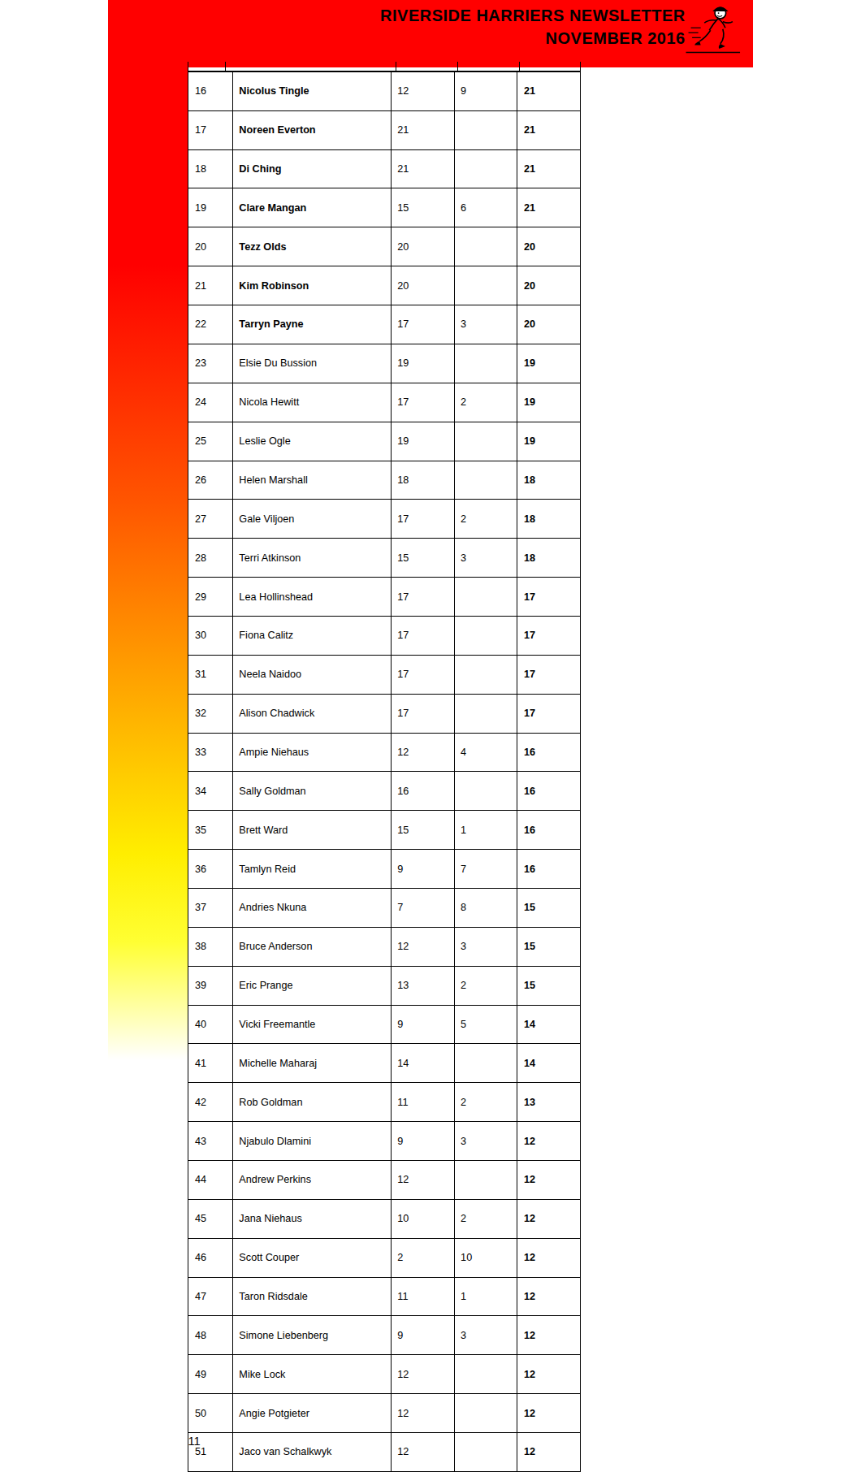RIVERSIDE HARRIERS NEWSLETTER
NOVEMBER 2016
| 16 | Nicolus Tingle | 12 | 9 | 21 |
| 17 | Noreen Everton | 21 | | 21 |
| 18 | Di Ching | 21 | | 21 |
| 19 | Clare Mangan | 15 | 6 | 21 |
| 20 | Tezz Olds | 20 | | 20 |
| 21 | Kim Robinson | 20 | | 20 |
| 22 | Tarryn Payne | 17 | 3 | 20 |
| 23 | Elsie Du Bussion | 19 | | 19 |
| 24 | Nicola Hewitt | 17 | 2 | 19 |
| 25 | Leslie Ogle | 19 | | 19 |
| 26 | Helen Marshall | 18 | | 18 |
| 27 | Gale Viljoen | 17 | 2 | 18 |
| 28 | Terri Atkinson | 15 | 3 | 18 |
| 29 | Lea Hollinshead | 17 | | 17 |
| 30 | Fiona Calitz | 17 | | 17 |
| 31 | Neela Naidoo | 17 | | 17 |
| 32 | Alison Chadwick | 17 | | 17 |
| 33 | Ampie Niehaus | 12 | 4 | 16 |
| 34 | Sally Goldman | 16 | | 16 |
| 35 | Brett Ward | 15 | 1 | 16 |
| 36 | Tamlyn Reid | 9 | 7 | 16 |
| 37 | Andries Nkuna | 7 | 8 | 15 |
| 38 | Bruce Anderson | 12 | 3 | 15 |
| 39 | Eric Prange | 13 | 2 | 15 |
| 40 | Vicki Freemantle | 9 | 5 | 14 |
| 41 | Michelle Maharaj | 14 | | 14 |
| 42 | Rob Goldman | 11 | 2 | 13 |
| 43 | Njabulo Dlamini | 9 | 3 | 12 |
| 44 | Andrew Perkins | 12 | | 12 |
| 45 | Jana Niehaus | 10 | 2 | 12 |
| 46 | Scott Couper | 2 | 10 | 12 |
| 47 | Taron Ridsdale | 11 | 1 | 12 |
| 48 | Simone Liebenberg | 9 | 3 | 12 |
| 49 | Mike Lock | 12 | | 12 |
| 50 | Angie Potgieter | 12 | | 12 |
| 51 | Jaco van Schalkwyk | 12 | | 12 |
11